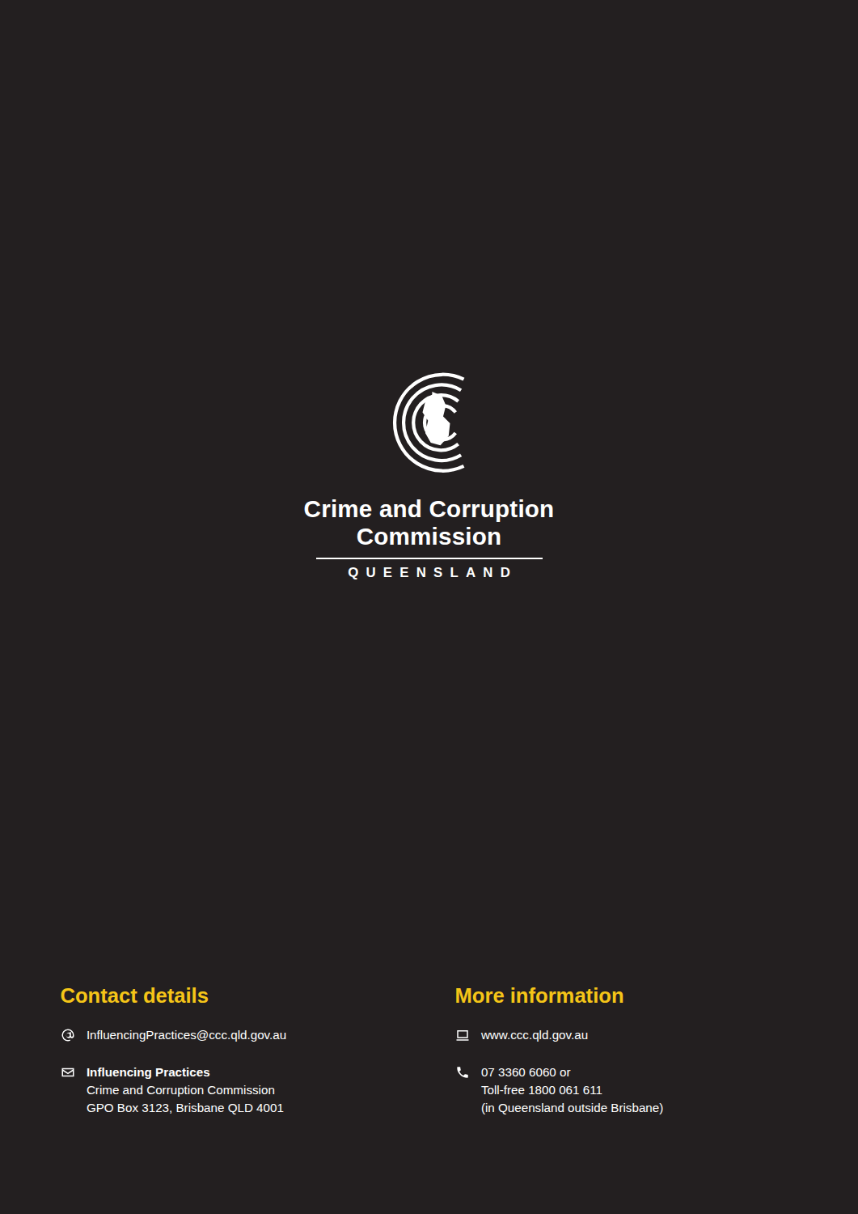Crime and Corruption
Commission
QUEENSLAND
Contact details
InfluencingPractices@ccc.qld.gov.au
Influencing Practices Crime and Corruption Commission
GPO Box 3123, Brisbane QLD 4001
More information
www.ccc.qld.gov.au
07 3360 6060 or
Toll-free 1800 061 611
(in Queensland outside Brisbane)